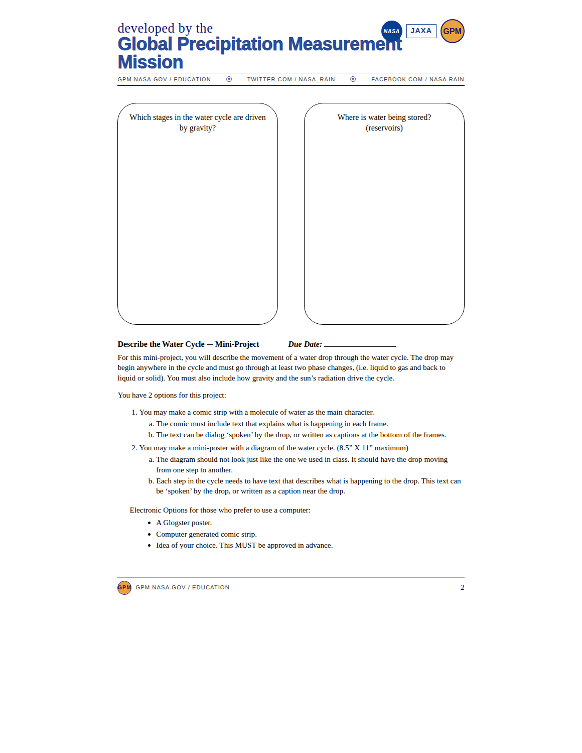NASA JAXA GPM
developed by the
Global Precipitation Measurement Mission
GPM.NASA.GOV / EDUCATION ⦿ TWITTER.COM / NASA_RAIN ⦿ FACEBOOK.COM / NASA.RAIN
Which stages in the water cycle are driven by gravity?
Where is water being stored?
(reservoirs)
Describe the Water Cycle -– Mini-Project Due Date:
For this mini-project, you will describe the movement of a water drop through the water cycle. The drop may begin anywhere in the cycle and must go through at least two phase changes, (i.e. liquid to gas and back to liquid or solid). You must also include how gravity and the sun’s radiation drive the cycle.
You have 2 options for this project:
You may make a comic strip with a molecule of water as the main character.
The comic must include text that explains what is happening in each frame.
The text can be dialog ‘spoken’ by the drop, or written as captions at the bottom of the frames.
You may make a mini-poster with a diagram of the water cycle. (8.5” X 11” maximum)
The diagram should not look just like the one we used in class. It should have the drop moving from one step to another.
Each step in the cycle needs to have text that describes what is happening to the drop. This text can be ‘spoken’ by the drop, or written as a caption near the drop.
Electronic Options for those who prefer to use a computer:
A Glogster poster.
Computer generated comic strip.
Idea of your choice. This MUST be approved in advance.
GPM GPM.NASA.GOV / EDUCATION
2